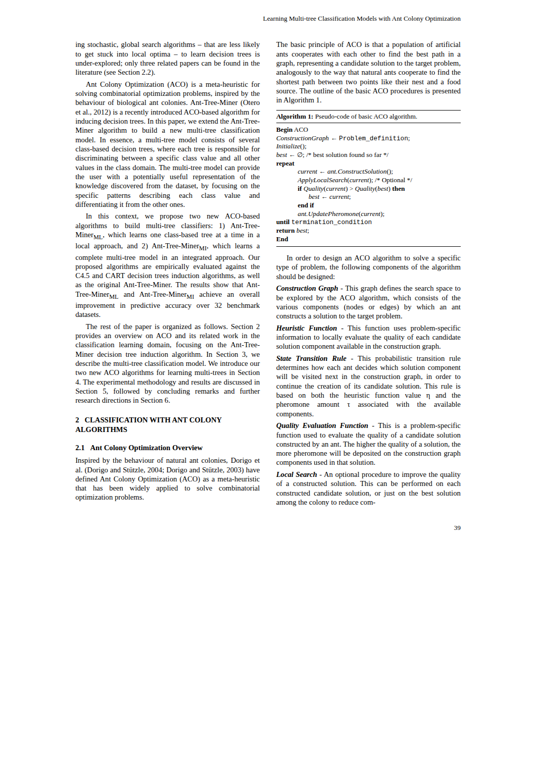Learning Multi-tree Classification Models with Ant Colony Optimization
ing stochastic, global search algorithms – that are less likely to get stuck into local optima – to learn decision trees is under-explored; only three related papers can be found in the literature (see Section 2.2).
Ant Colony Optimization (ACO) is a meta-heuristic for solving combinatorial optimization problems, inspired by the behaviour of biological ant colonies. Ant-Tree-Miner (Otero et al., 2012) is a recently introduced ACO-based algorithm for inducing decision trees. In this paper, we extend the Ant-Tree-Miner algorithm to build a new multi-tree classification model. In essence, a multi-tree model consists of several class-based decision trees, where each tree is responsible for discriminating between a specific class value and all other values in the class domain. The multi-tree model can provide the user with a potentially useful representation of the knowledge discovered from the dataset, by focusing on the specific patterns describing each class value and differentiating it from the other ones.
In this context, we propose two new ACO-based algorithms to build multi-tree classifiers: 1) Ant-Tree-MinerML, which learns one class-based tree at a time in a local approach, and 2) Ant-Tree-MinerMI, which learns a complete multi-tree model in an integrated approach. Our proposed algorithms are empirically evaluated against the C4.5 and CART decision trees induction algorithms, as well as the original Ant-Tree-Miner. The results show that Ant-Tree-MinerML and Ant-Tree-MinerMI achieve an overall improvement in predictive accuracy over 32 benchmark datasets.
The rest of the paper is organized as follows. Section 2 provides an overview on ACO and its related work in the classification learning domain, focusing on the Ant-Tree-Miner decision tree induction algorithm. In Section 3, we describe the multi-tree classification model. We introduce our two new ACO algorithms for learning multi-trees in Section 4. The experimental methodology and results are discussed in Section 5, followed by concluding remarks and further research directions in Section 6.
2 CLASSIFICATION WITH ANT COLONY ALGORITHMS
2.1 Ant Colony Optimization Overview
Inspired by the behaviour of natural ant colonies, Dorigo et al. (Dorigo and Stützle, 2004; Dorigo and Stützle, 2003) have defined Ant Colony Optimization (ACO) as a meta-heuristic that has been widely applied to solve combinatorial optimization problems.
The basic principle of ACO is that a population of artificial ants cooperates with each other to find the best path in a graph, representing a candidate solution to the target problem, analogously to the way that natural ants cooperate to find the shortest path between two points like their nest and a food source. The outline of the basic ACO procedures is presented in Algorithm 1.
Algorithm 1: Pseudo-code of basic ACO algorithm.
Begin ACO
ConstructionGraph ← Problem_definition;
Initialize();
best ← ∅; /* best solution found so far */
repeat
current ← ant.ConstructSolution();
ApplyLocalSearch(current); /* Optional */
if Quality(current) > Quality(best) then
best ← current;
end if
ant.UpdatePheromone(current);
until termination_condition
return best;
End
In order to design an ACO algorithm to solve a specific type of problem, the following components of the algorithm should be designed:
Construction Graph - This graph defines the search space to be explored by the ACO algorithm, which consists of the various components (nodes or edges) by which an ant constructs a solution to the target problem.
Heuristic Function - This function uses problem-specific information to locally evaluate the quality of each candidate solution component available in the construction graph.
State Transition Rule - This probabilistic transition rule determines how each ant decides which solution component will be visited next in the construction graph, in order to continue the creation of its candidate solution. This rule is based on both the heuristic function value η and the pheromone amount τ associated with the available components.
Quality Evaluation Function - This is a problem-specific function used to evaluate the quality of a candidate solution constructed by an ant. The higher the quality of a solution, the more pheromone will be deposited on the construction graph components used in that solution.
Local Search - An optional procedure to improve the quality of a constructed solution. This can be performed on each constructed candidate solution, or just on the best solution among the colony to reduce com-
39